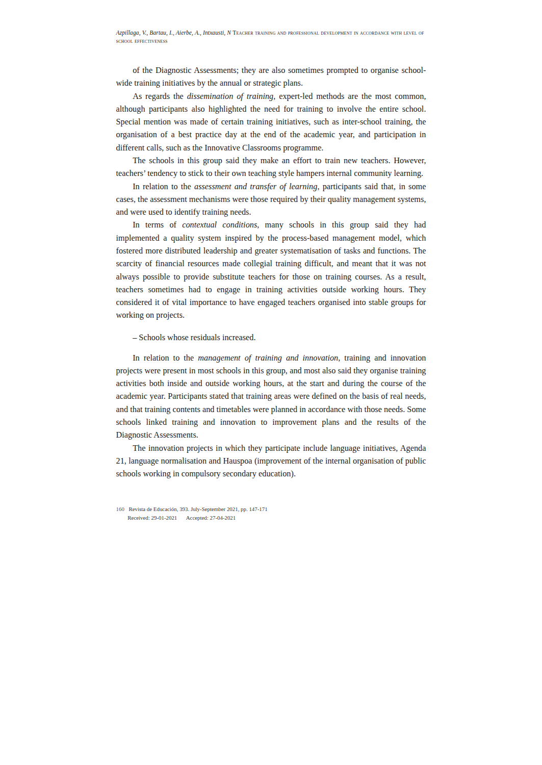Azpillaga, V., Bartau, I., Aierbe, A., Intxausti, N Teacher training and professional development in accordance with level of school effectiveness
of the Diagnostic Assessments; they are also sometimes prompted to organise school-wide training initiatives by the annual or strategic plans.
As regards the dissemination of training, expert-led methods are the most common, although participants also highlighted the need for training to involve the entire school. Special mention was made of certain training initiatives, such as inter-school training, the organisation of a best practice day at the end of the academic year, and participation in different calls, such as the Innovative Classrooms programme.
The schools in this group said they make an effort to train new teachers. However, teachers’ tendency to stick to their own teaching style hampers internal community learning.
In relation to the assessment and transfer of learning, participants said that, in some cases, the assessment mechanisms were those required by their quality management systems, and were used to identify training needs.
In terms of contextual conditions, many schools in this group said they had implemented a quality system inspired by the process-based management model, which fostered more distributed leadership and greater systematisation of tasks and functions. The scarcity of financial resources made collegial training difficult, and meant that it was not always possible to provide substitute teachers for those on training courses. As a result, teachers sometimes had to engage in training activities outside working hours. They considered it of vital importance to have engaged teachers organised into stable groups for working on projects.
– Schools whose residuals increased.
In relation to the management of training and innovation, training and innovation projects were present in most schools in this group, and most also said they organise training activities both inside and outside working hours, at the start and during the course of the academic year. Participants stated that training areas were defined on the basis of real needs, and that training contents and timetables were planned in accordance with those needs. Some schools linked training and innovation to improvement plans and the results of the Diagnostic Assessments.
The innovation projects in which they participate include language initiatives, Agenda 21, language normalisation and Hauspoa (improvement of the internal organisation of public schools working in compulsory secondary education).
160 Revista de Educación, 393. July-September 2021, pp. 147-171 Received: 29-01-2021 Accepted: 27-04-2021